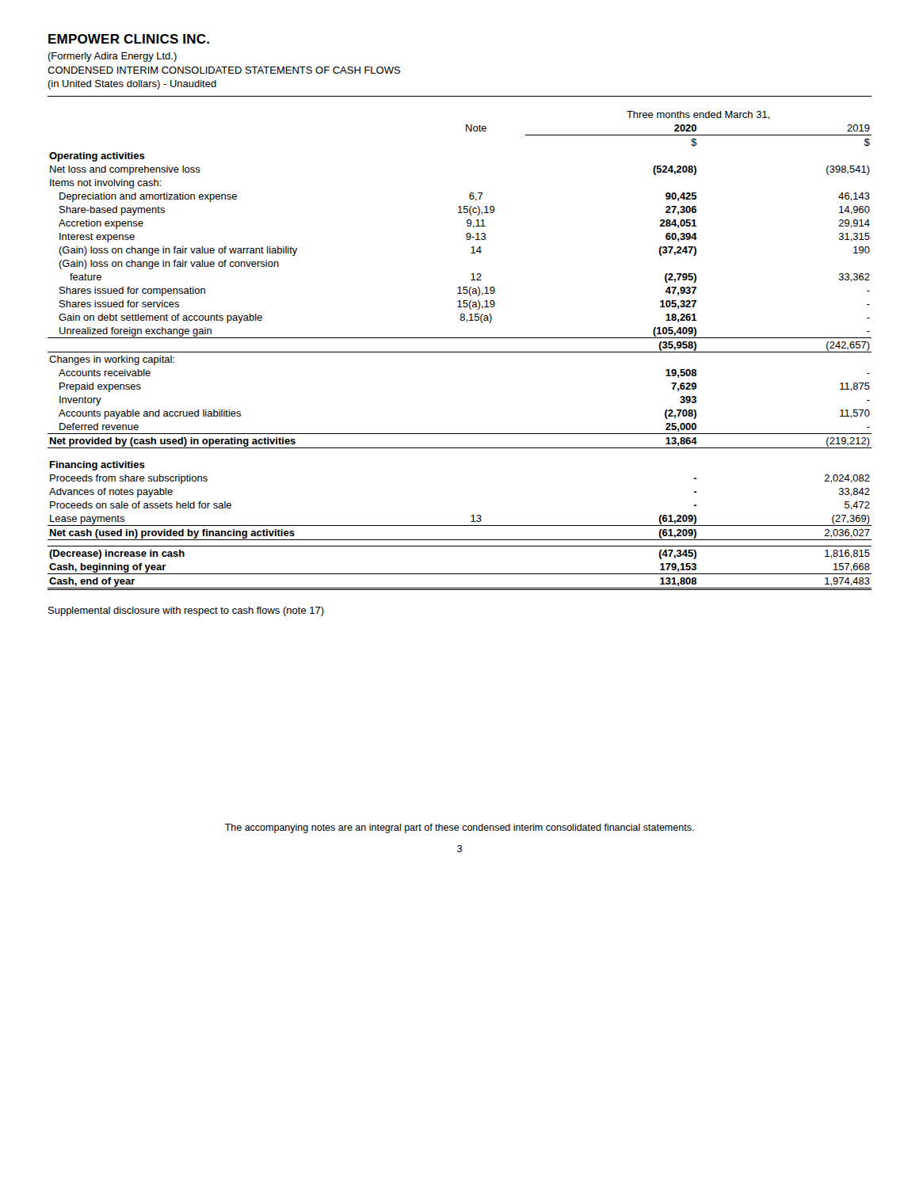EMPOWER CLINICS INC.
(Formerly Adira Energy Ltd.)
CONDENSED INTERIM CONSOLIDATED STATEMENTS OF CASH FLOWS
(in United States dollars) - Unaudited
| | | Three months ended March 31, |
| | Note | 2020 | 2019 |
| | | $ | $ |
| Operating activities | | | |
| Net loss and comprehensive loss | | (524,208) | (398,541) |
| Items not involving cash: | | | |
| Depreciation and amortization expense | 6,7 | 90,425 | 46,143 |
| Share-based payments | 15(c),19 | 27,306 | 14,960 |
| Accretion expense | 9,11 | 284,051 | 29,914 |
| Interest expense | 9-13 | 60,394 | 31,315 |
| (Gain) loss on change in fair value of warrant liability | 14 | (37,247) | 190 |
| (Gain) loss on change in fair value of conversion | | | |
| feature | 12 | (2,795) | 33,362 |
| Shares issued for compensation | 15(a),19 | 47,937 | - |
| Shares issued for services | 15(a),19 | 105,327 | - |
| Gain on debt settlement of accounts payable | 8,15(a) | 18,261 | - |
| Unrealized foreign exchange gain | | (105,409) | - |
| | | (35,958) | (242,657) |
| Changes in working capital: | | | |
| Accounts receivable | | 19,508 | - |
| Prepaid expenses | | 7,629 | 11,875 |
| Inventory | | 393 | - |
| Accounts payable and accrued liabilities | | (2,708) | 11,570 |
| Deferred revenue | | 25,000 | - |
| Net provided by (cash used) in operating activities | | 13,864 | (219,212) |
| Financing activities | | | |
| Proceeds from share subscriptions | | - | 2,024,082 |
| Advances of notes payable | | - | 33,842 |
| Proceeds on sale of assets held for sale | | - | 5,472 |
| Lease payments | 13 | (61,209) | (27,369) |
| Net cash (used in) provided by financing activities | | (61,209) | 2,036,027 |
| (Decrease) increase in cash | | (47,345) | 1,816,815 |
| Cash, beginning of year | | 179,153 | 157,668 |
| Cash, end of year | | 131,808 | 1,974,483 |
Supplemental disclosure with respect to cash flows (note 17)
The accompanying notes are an integral part of these condensed interim consolidated financial statements.
3